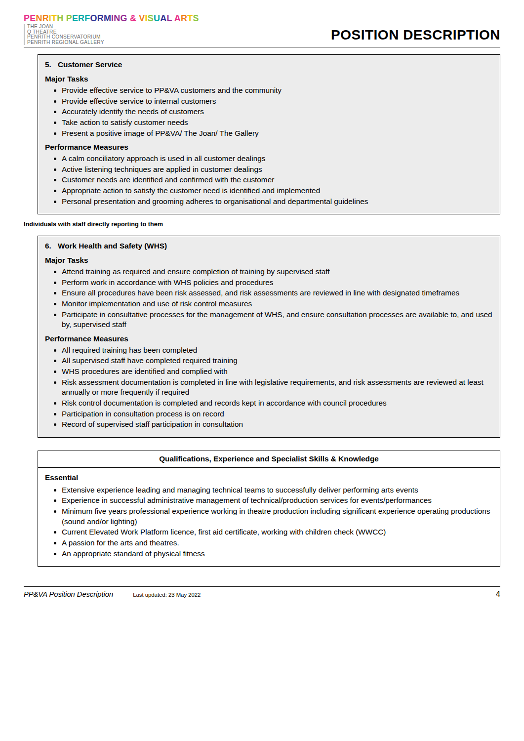PENRITH PERFORMING & VISUAL ARTS
THE JOAN
Q THEATRE
PENRITH CONSERVATORIUM
PENRITH REGIONAL GALLERY
POSITION DESCRIPTION
5. Customer Service
Major Tasks
Provide effective service to PP&VA customers and the community
Provide effective service to internal customers
Accurately identify the needs of customers
Take action to satisfy customer needs
Present a positive image of PP&VA/ The Joan/ The Gallery
Performance Measures
A calm conciliatory approach is used in all customer dealings
Active listening techniques are applied in customer dealings
Customer needs are identified and confirmed with the customer
Appropriate action to satisfy the customer need is identified and implemented
Personal presentation and grooming adheres to organisational and departmental guidelines
Individuals with staff directly reporting to them
6. Work Health and Safety (WHS)
Major Tasks
Attend training as required and ensure completion of training by supervised staff
Perform work in accordance with WHS policies and procedures
Ensure all procedures have been risk assessed, and risk assessments are reviewed in line with designated timeframes
Monitor implementation and use of risk control measures
Participate in consultative processes for the management of WHS, and ensure consultation processes are available to, and used by, supervised staff
Performance Measures
All required training has been completed
All supervised staff have completed required training
WHS procedures are identified and complied with
Risk assessment documentation is completed in line with legislative requirements, and risk assessments are reviewed at least annually or more frequently if required
Risk control documentation is completed and records kept in accordance with council procedures
Participation in consultation process is on record
Record of supervised staff participation in consultation
Qualifications, Experience and Specialist Skills & Knowledge
Essential
Extensive experience leading and managing technical teams to successfully deliver performing arts events
Experience in successful administrative management of technical/production services for events/performances
Minimum five years professional experience working in theatre production including significant experience operating productions (sound and/or lighting)
Current Elevated Work Platform licence, first aid certificate, working with children check (WWCC)
A passion for the arts and theatres.
An appropriate standard of physical fitness
PP&VA Position Description
Last updated: 23 May 2022
4